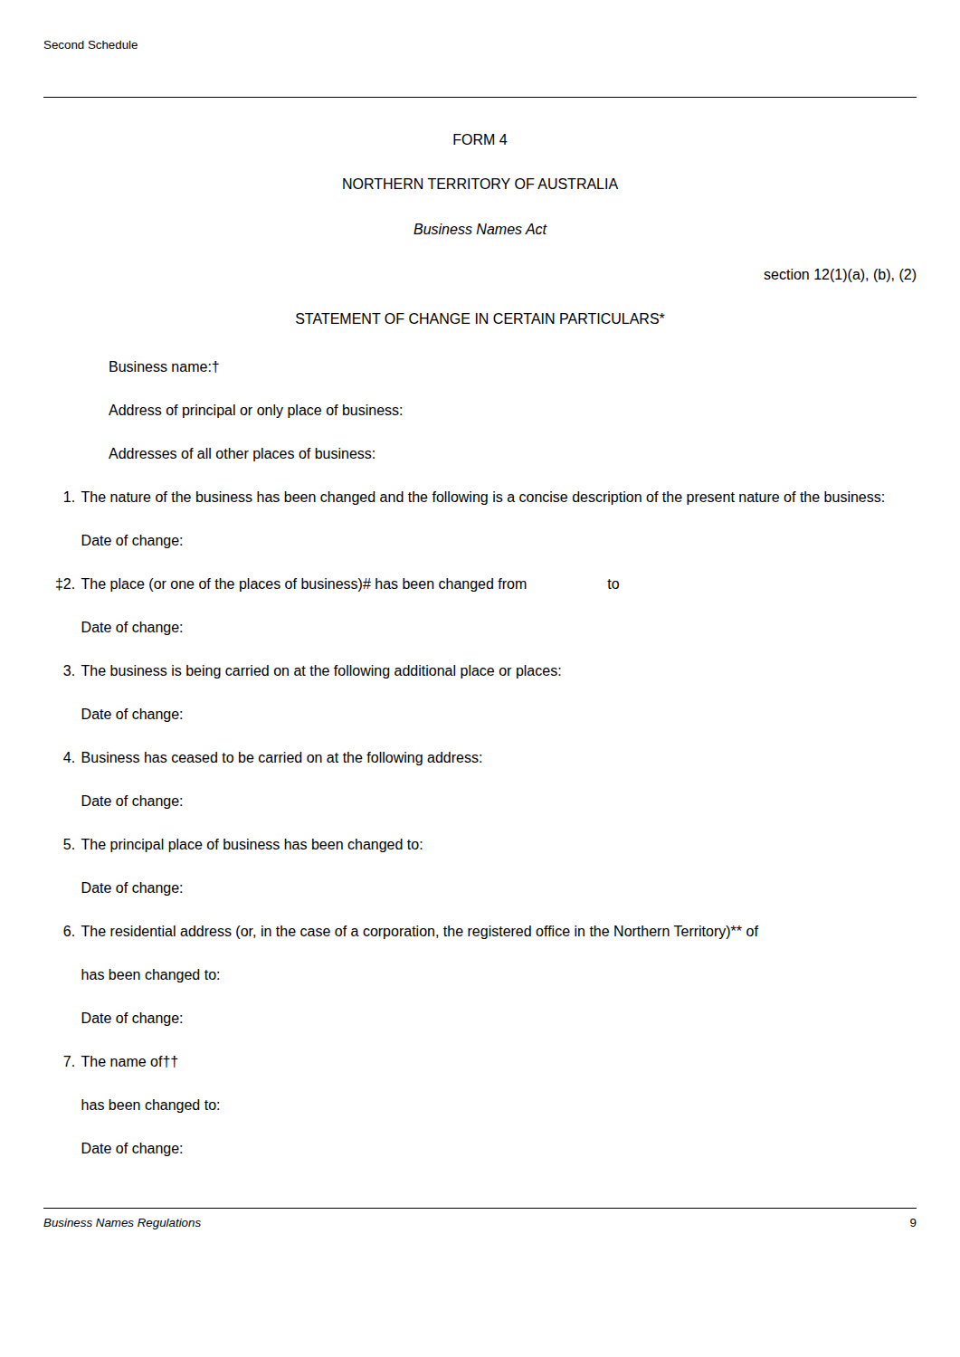Second Schedule
FORM 4
NORTHERN TERRITORY OF AUSTRALIA
Business Names Act
section 12(1)(a), (b), (2)
STATEMENT OF CHANGE IN CERTAIN PARTICULARS*
Business name:†
Address of principal or only place of business:
Addresses of all other places of business:
1. The nature of the business has been changed and the following is a concise description of the present nature of the business:
Date of change:
‡2. The place (or one of the places of business)# has been changed from to
Date of change:
3. The business is being carried on at the following additional place or places:
Date of change:
4. Business has ceased to be carried on at the following address:
Date of change:
5. The principal place of business has been changed to:
Date of change:
6. The residential address (or, in the case of a corporation, the registered office in the Northern Territory)** of
has been changed to:
Date of change:
7. The name of††
has been changed to:
Date of change:
Business Names Regulations 9